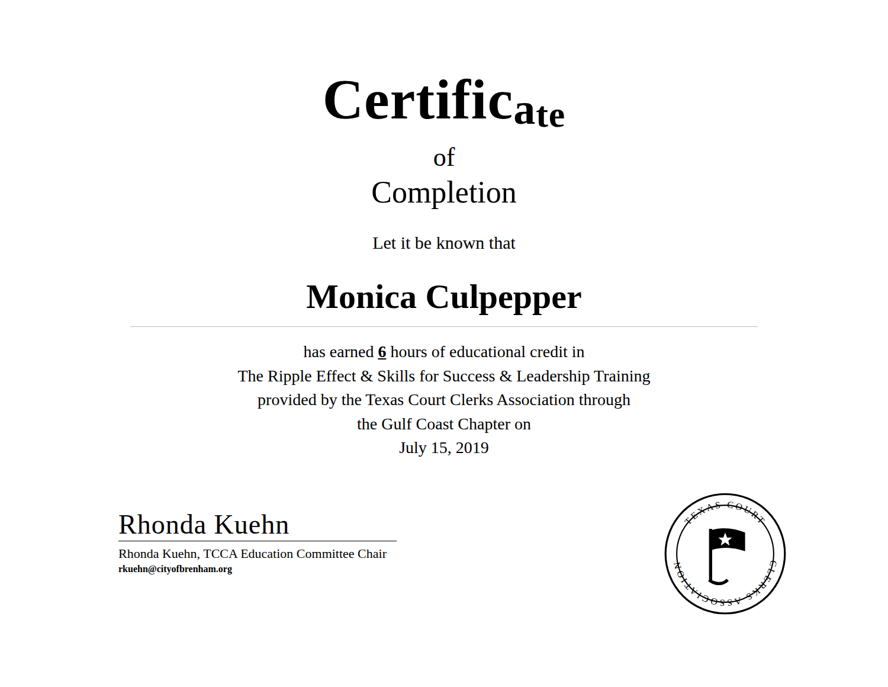Certific ate
of
Completion
Let it be known that
Monica Culpepper
has earned 6 hours of educational credit in
The Ripple Effect & Skills for Success & Leadership Training
provided by the Texas Court Clerks Association through
the Gulf Coast Chapter on
July 15, 2019
Rhonda Kuehn
Rhonda Kuehn, TCCA Education Committee Chair
rkuehn@cityofbrenham.org
Texas Court Clerks Association TEXAS COURT CLERKS ASSOCIATION